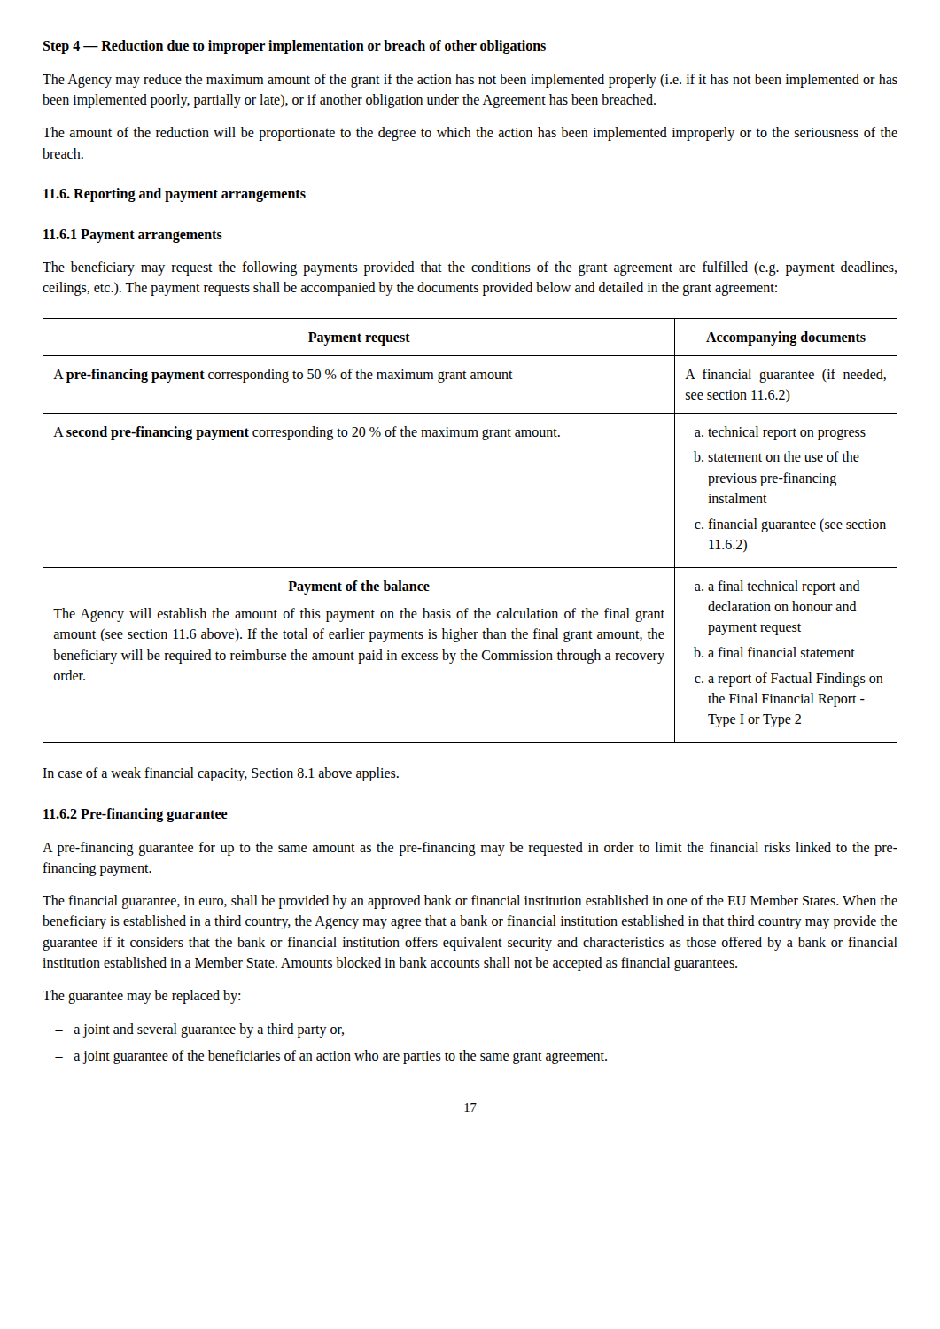Step 4 — Reduction due to improper implementation or breach of other obligations
The Agency may reduce the maximum amount of the grant if the action has not been implemented properly (i.e. if it has not been implemented or has been implemented poorly, partially or late), or if another obligation under the Agreement has been breached.
The amount of the reduction will be proportionate to the degree to which the action has been implemented improperly or to the seriousness of the breach.
11.6. Reporting and payment arrangements
11.6.1 Payment arrangements
The beneficiary may request the following payments provided that the conditions of the grant agreement are fulfilled (e.g. payment deadlines, ceilings, etc.). The payment requests shall be accompanied by the documents provided below and detailed in the grant agreement:
| Payment request | Accompanying documents |
| --- | --- |
| A pre-financing payment corresponding to 50 % of the maximum grant amount | A financial guarantee (if needed, see section 11.6.2) |
| A second pre-financing payment corresponding to 20 % of the maximum grant amount. | technical report on progress statement on the use of the previous pre-financing instalment financial guarantee (see section 11.6.2) |
| Payment of the balance The Agency will establish the amount of this payment on the basis of the calculation of the final grant amount (see section 11.6 above). If the total of earlier payments is higher than the final grant amount, the beneficiary will be required to reimburse the amount paid in excess by the Commission through a recovery order. | a final technical report and declaration on honour and payment request a final financial statement a report of Factual Findings on the Final Financial Report - Type I or Type 2 |
In case of a weak financial capacity, Section 8.1 above applies.
11.6.2 Pre-financing guarantee
A pre-financing guarantee for up to the same amount as the pre-financing may be requested in order to limit the financial risks linked to the pre-financing payment.
The financial guarantee, in euro, shall be provided by an approved bank or financial institution established in one of the EU Member States. When the beneficiary is established in a third country, the Agency may agree that a bank or financial institution established in that third country may provide the guarantee if it considers that the bank or financial institution offers equivalent security and characteristics as those offered by a bank or financial institution established in a Member State. Amounts blocked in bank accounts shall not be accepted as financial guarantees.
The guarantee may be replaced by:
a joint and several guarantee by a third party or,
a joint guarantee of the beneficiaries of an action who are parties to the same grant agreement.
17